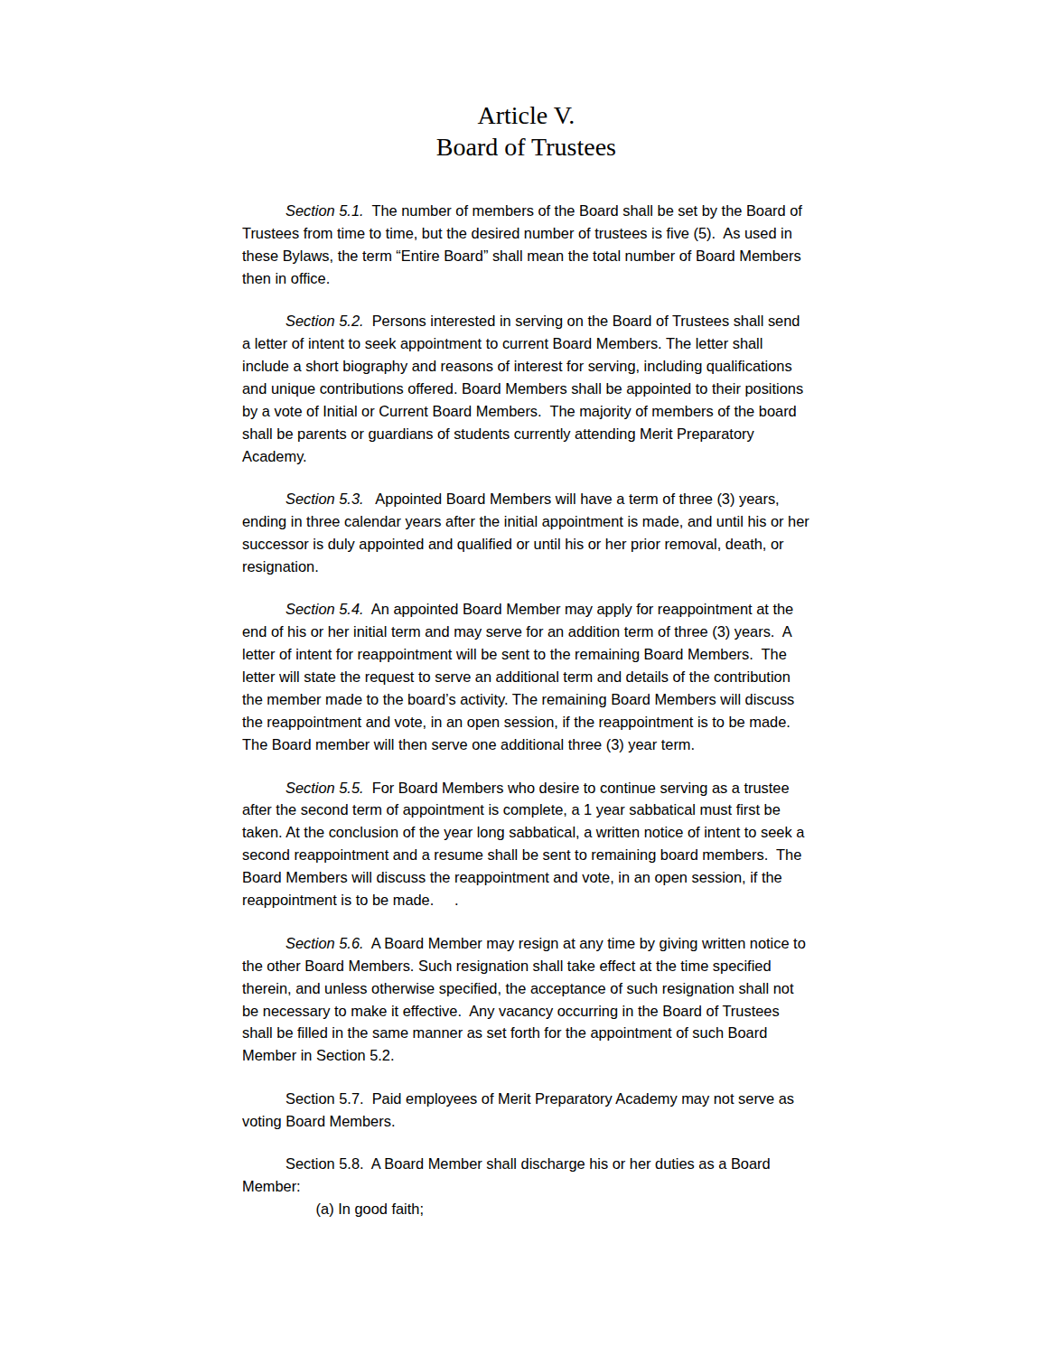Article V.
Board of Trustees
Section 5.1. The number of members of the Board shall be set by the Board of Trustees from time to time, but the desired number of trustees is five (5). As used in these Bylaws, the term “Entire Board” shall mean the total number of Board Members then in office.
Section 5.2. Persons interested in serving on the Board of Trustees shall send a letter of intent to seek appointment to current Board Members. The letter shall include a short biography and reasons of interest for serving, including qualifications and unique contributions offered. Board Members shall be appointed to their positions by a vote of Initial or Current Board Members. The majority of members of the board shall be parents or guardians of students currently attending Merit Preparatory Academy.
Section 5.3. Appointed Board Members will have a term of three (3) years, ending in three calendar years after the initial appointment is made, and until his or her successor is duly appointed and qualified or until his or her prior removal, death, or resignation.
Section 5.4. An appointed Board Member may apply for reappointment at the end of his or her initial term and may serve for an addition term of three (3) years. A letter of intent for reappointment will be sent to the remaining Board Members. The letter will state the request to serve an additional term and details of the contribution the member made to the board’s activity. The remaining Board Members will discuss the reappointment and vote, in an open session, if the reappointment is to be made. The Board member will then serve one additional three (3) year term.
Section 5.5. For Board Members who desire to continue serving as a trustee after the second term of appointment is complete, a 1 year sabbatical must first be taken. At the conclusion of the year long sabbatical, a written notice of intent to seek a second reappointment and a resume shall be sent to remaining board members. The Board Members will discuss the reappointment and vote, in an open session, if the reappointment is to be made. .
Section 5.6. A Board Member may resign at any time by giving written notice to the other Board Members. Such resignation shall take effect at the time specified therein, and unless otherwise specified, the acceptance of such resignation shall not be necessary to make it effective. Any vacancy occurring in the Board of Trustees shall be filled in the same manner as set forth for the appointment of such Board Member in Section 5.2.
Section 5.7. Paid employees of Merit Preparatory Academy may not serve as voting Board Members.
Section 5.8. A Board Member shall discharge his or her duties as a Board Member:
(a) In good faith;